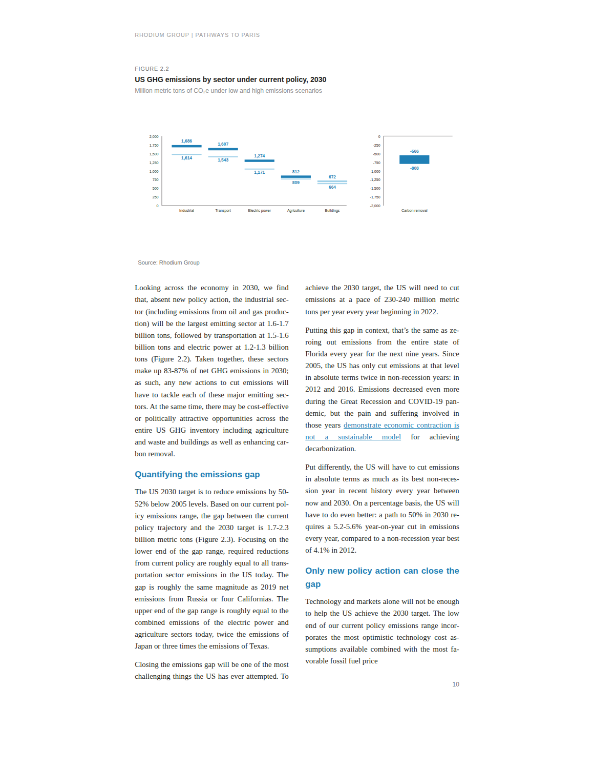Rhodium Group | Pathways to Paris
Figure 2.2
US GHG emissions by sector under current policy, 2030
Million metric tons of CO₂e under low and high emissions scenarios
2,000 1,750 1,500 1,250 1,000 750 500 250 0 1,686 1,614 Industrial 1,607 1,543 Transport 1,274 1,171 Electric power 812 809 Agriculture 672 664 Buildings 0 -250 -500 -750 -1,000 -1,250 -1,500 -1,750 -2,000 -566 -808 Carbon removal
Source: Rhodium Group
Looking across the economy in 2030, we find that, absent new policy action, the industrial sector (including emissions from oil and gas production) will be the largest emitting sector at 1.6-1.7 billion tons, followed by transportation at 1.5-1.6 billion tons and electric power at 1.2-1.3 billion tons (Figure 2.2). Taken together, these sectors make up 83-87% of net GHG emissions in 2030; as such, any new actions to cut emissions will have to tackle each of these major emitting sectors. At the same time, there may be cost-effective or politically attractive opportunities across the entire US GHG inventory including agriculture and waste and buildings as well as enhancing carbon removal.
Quantifying the emissions gap
The US 2030 target is to reduce emissions by 50-52% below 2005 levels. Based on our current policy emissions range, the gap between the current policy trajectory and the 2030 target is 1.7-2.3 billion metric tons (Figure 2.3). Focusing on the lower end of the gap range, required reductions from current policy are roughly equal to all transportation sector emissions in the US today. The gap is roughly the same magnitude as 2019 net emissions from Russia or four Californias. The upper end of the gap range is roughly equal to the combined emissions of the electric power and agriculture sectors today, twice the emissions of Japan or three times the emissions of Texas.
Closing the emissions gap will be one of the most challenging things the US has ever attempted. To achieve the 2030 target, the US will need to cut emissions at a pace of 230-240 million metric tons per year every year beginning in 2022.
Putting this gap in context, that’s the same as zeroing out emissions from the entire state of Florida every year for the next nine years. Since 2005, the US has only cut emissions at that level in absolute terms twice in non-recession years: in 2012 and 2016. Emissions decreased even more during the Great Recession and COVID-19 pandemic, but the pain and suffering involved in those years demonstrate economic contraction is not a sustainable model for achieving decarbonization.
Put differently, the US will have to cut emissions in absolute terms as much as its best non-recession year in recent history every year between now and 2030. On a percentage basis, the US will have to do even better: a path to 50% in 2030 requires a 5.2-5.6% year-on-year cut in emissions every year, compared to a non-recession year best of 4.1% in 2012.
Only new policy action can close the gap
Technology and markets alone will not be enough to help the US achieve the 2030 target. The low end of our current policy emissions range incorporates the most optimistic technology cost assumptions available combined with the most favorable fossil fuel price
10